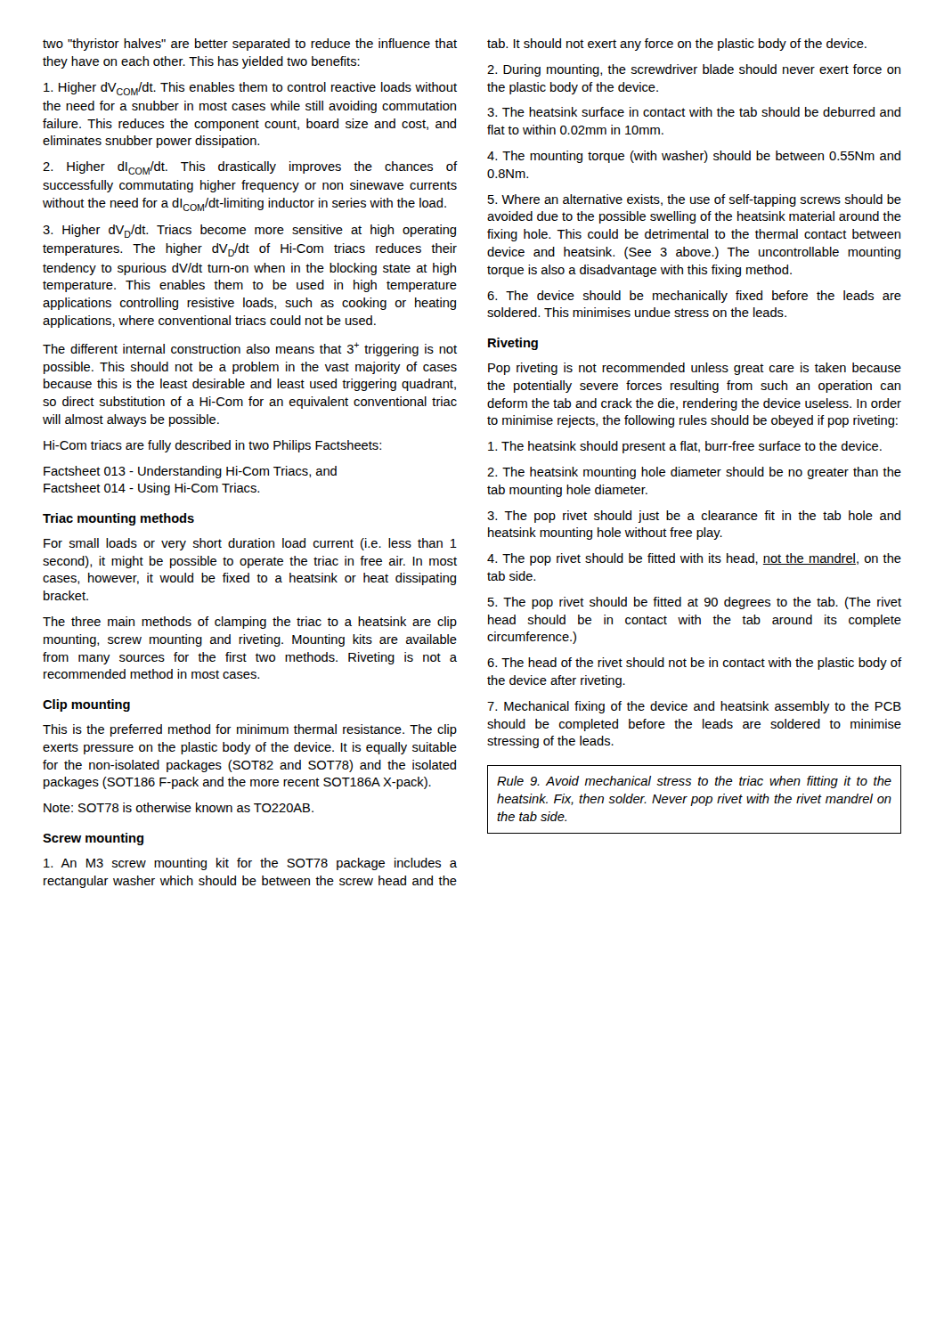two "thyristor halves" are better separated to reduce the influence that they have on each other. This has yielded two benefits:
1. Higher dVCOM/dt. This enables them to control reactive loads without the need for a snubber in most cases while still avoiding commutation failure. This reduces the component count, board size and cost, and eliminates snubber power dissipation.
2. Higher dICOM/dt. This drastically improves the chances of successfully commutating higher frequency or non sinewave currents without the need for a dICOM/dt-limiting inductor in series with the load.
3. Higher dVD/dt. Triacs become more sensitive at high operating temperatures. The higher dVD/dt of Hi-Com triacs reduces their tendency to spurious dV/dt turn-on when in the blocking state at high temperature. This enables them to be used in high temperature applications controlling resistive loads, such as cooking or heating applications, where conventional triacs could not be used.
The different internal construction also means that 3+ triggering is not possible. This should not be a problem in the vast majority of cases because this is the least desirable and least used triggering quadrant, so direct substitution of a Hi-Com for an equivalent conventional triac will almost always be possible.
Hi-Com triacs are fully described in two Philips Factsheets:
Factsheet 013 - Understanding Hi-Com Triacs, and
Factsheet 014 - Using Hi-Com Triacs.
Triac mounting methods
For small loads or very short duration load current (i.e. less than 1 second), it might be possible to operate the triac in free air. In most cases, however, it would be fixed to a heatsink or heat dissipating bracket.
The three main methods of clamping the triac to a heatsink are clip mounting, screw mounting and riveting. Mounting kits are available from many sources for the first two methods. Riveting is not a recommended method in most cases.
Clip mounting
This is the preferred method for minimum thermal resistance. The clip exerts pressure on the plastic body of the device. It is equally suitable for the non-isolated packages (SOT82 and SOT78) and the isolated packages (SOT186 F-pack and the more recent SOT186A X-pack).
Note: SOT78 is otherwise known as TO220AB.
Screw mounting
1. An M3 screw mounting kit for the SOT78 package includes a rectangular washer which should be between the screw head and the tab. It should not exert any force on the plastic body of the device.
2. During mounting, the screwdriver blade should never exert force on the plastic body of the device.
3. The heatsink surface in contact with the tab should be deburred and flat to within 0.02mm in 10mm.
4. The mounting torque (with washer) should be between 0.55Nm and 0.8Nm.
5. Where an alternative exists, the use of self-tapping screws should be avoided due to the possible swelling of the heatsink material around the fixing hole. This could be detrimental to the thermal contact between device and heatsink. (See 3 above.) The uncontrollable mounting torque is also a disadvantage with this fixing method.
6. The device should be mechanically fixed before the leads are soldered. This minimises undue stress on the leads.
Riveting
Pop riveting is not recommended unless great care is taken because the potentially severe forces resulting from such an operation can deform the tab and crack the die, rendering the device useless. In order to minimise rejects, the following rules should be obeyed if pop riveting:
1. The heatsink should present a flat, burr-free surface to the device.
2. The heatsink mounting hole diameter should be no greater than the tab mounting hole diameter.
3. The pop rivet should just be a clearance fit in the tab hole and heatsink mounting hole without free play.
4. The pop rivet should be fitted with its head, not the mandrel, on the tab side.
5. The pop rivet should be fitted at 90 degrees to the tab. (The rivet head should be in contact with the tab around its complete circumference.)
6. The head of the rivet should not be in contact with the plastic body of the device after riveting.
7. Mechanical fixing of the device and heatsink assembly to the PCB should be completed before the leads are soldered to minimise stressing of the leads.
Rule 9. Avoid mechanical stress to the triac when fitting it to the heatsink. Fix, then solder. Never pop rivet with the rivet mandrel on the tab side.